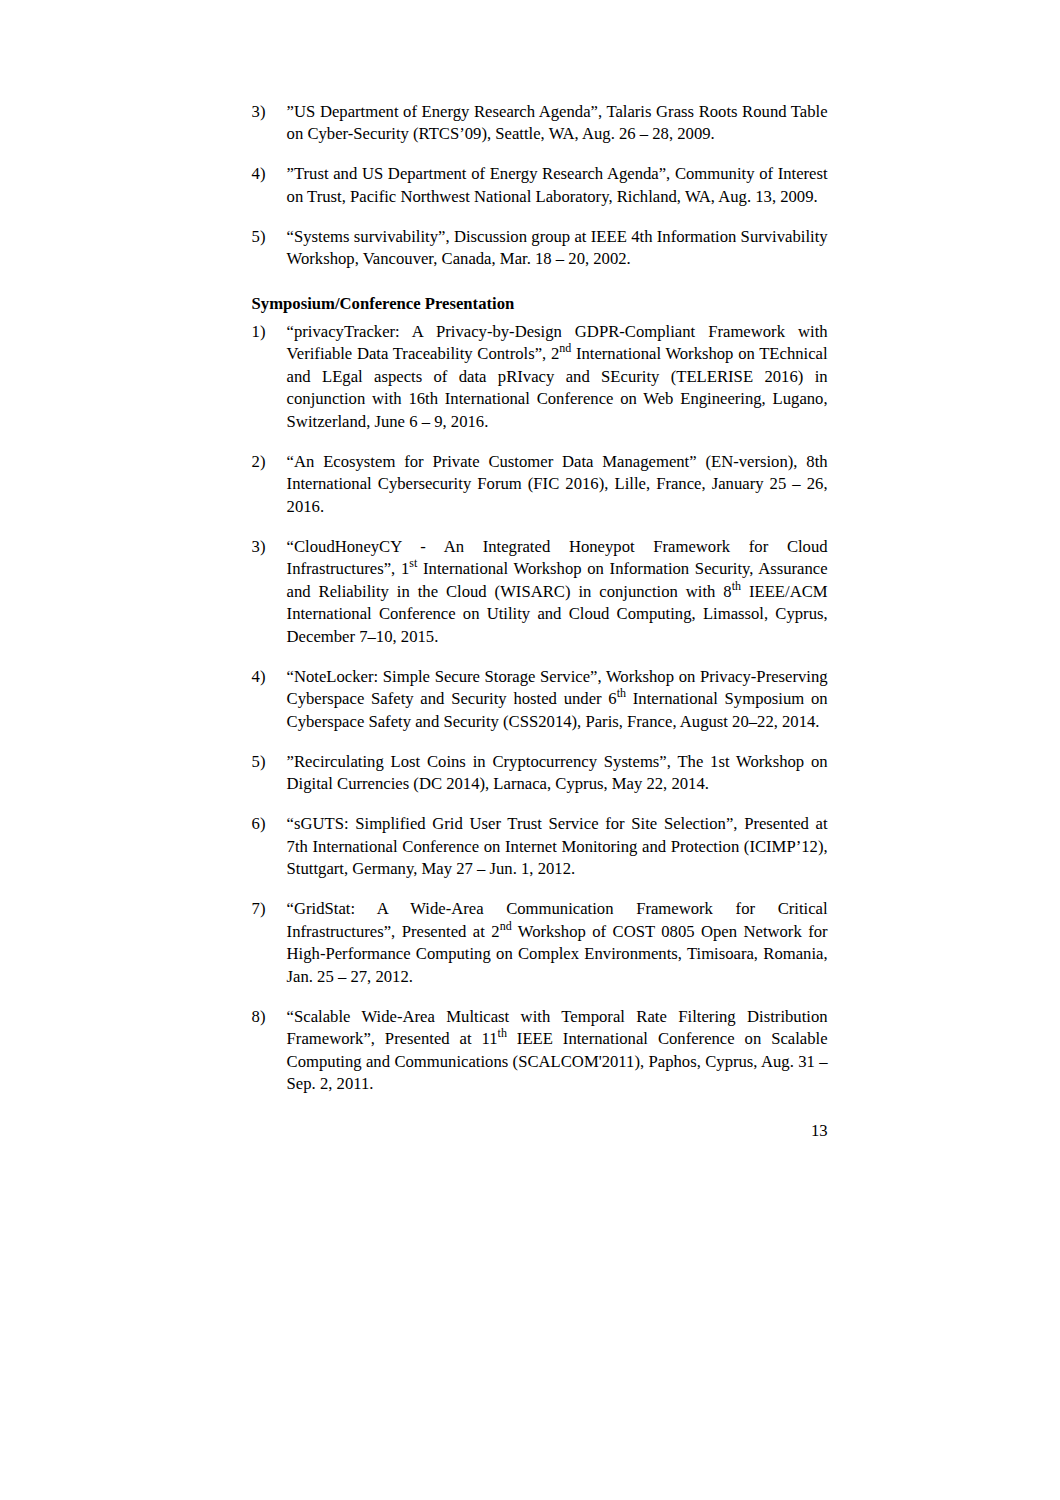3)”US Department of Energy Research Agenda”, Talaris Grass Roots Round Table on Cyber-Security (RTCS’09), Seattle, WA, Aug. 26 – 28, 2009.
4)”Trust and US Department of Energy Research Agenda”, Community of Interest on Trust, Pacific Northwest National Laboratory, Richland, WA, Aug. 13, 2009.
5)“Systems survivability”, Discussion group at IEEE 4th Information Survivability Workshop, Vancouver, Canada, Mar. 18 – 20, 2002.
Symposium/Conference Presentation
1)“privacyTracker: A Privacy-by-Design GDPR-Compliant Framework with Verifiable Data Traceability Controls”, 2nd International Workshop on TEchnical and LEgal aspects of data pRIvacy and SEcurity (TELERISE 2016) in conjunction with 16th International Conference on Web Engineering, Lugano, Switzerland, June 6 – 9, 2016.
2)“An Ecosystem for Private Customer Data Management” (EN-version), 8th International Cybersecurity Forum (FIC 2016), Lille, France, January 25 – 26, 2016.
3)“CloudHoneyCY - An Integrated Honeypot Framework for Cloud Infrastructures”, 1st International Workshop on Information Security, Assurance and Reliability in the Cloud (WISARC) in conjunction with 8th IEEE/ACM International Conference on Utility and Cloud Computing, Limassol, Cyprus, December 7–10, 2015.
4)“NoteLocker: Simple Secure Storage Service”, Workshop on Privacy-Preserving Cyberspace Safety and Security hosted under 6th International Symposium on Cyberspace Safety and Security (CSS2014), Paris, France, August 20–22, 2014.
5)”Recirculating Lost Coins in Cryptocurrency Systems”, The 1st Workshop on Digital Currencies (DC 2014), Larnaca, Cyprus, May 22, 2014.
6)“sGUTS: Simplified Grid User Trust Service for Site Selection”, Presented at 7th International Conference on Internet Monitoring and Protection (ICIMP’12), Stuttgart, Germany, May 27 – Jun. 1, 2012.
7)“GridStat: A Wide-Area Communication Framework for Critical Infrastructures”, Presented at 2nd Workshop of COST 0805 Open Network for High-Performance Computing on Complex Environments, Timisoara, Romania, Jan. 25 – 27, 2012.
8)“Scalable Wide-Area Multicast with Temporal Rate Filtering Distribution Framework”, Presented at 11th IEEE International Conference on Scalable Computing and Communications (SCALCOM'2011), Paphos, Cyprus, Aug. 31 – Sep. 2, 2011.
13